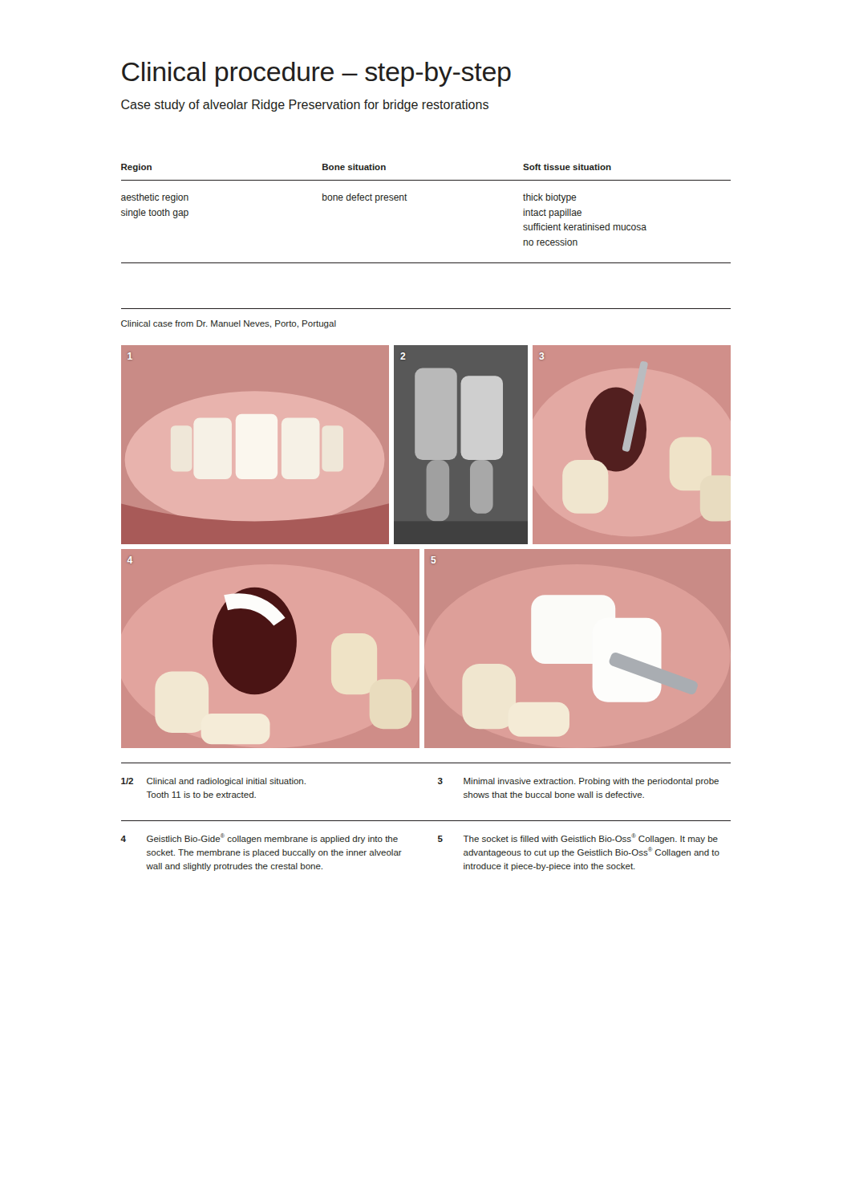Clinical procedure – step-by-step
Case study of alveolar Ridge Preservation for bridge restorations
| Region | Bone situation | Soft tissue situation |
| --- | --- | --- |
| aesthetic region single tooth gap | bone defect present | thick biotype intact papillae sufficient keratinised mucosa no recession |
Clinical case from Dr. Manuel Neves, Porto, Portugal
1
2
3
4
5
1/2 Clinical and radiological initial situation.
Tooth 11 is to be extracted.
3 Minimal invasive extraction. Probing with the periodontal probe shows that the buccal bone wall is defective.
4 Geistlich Bio-Gide® collagen membrane is applied dry into the socket. The membrane is placed buccally on the inner alveolar wall and slightly protrudes the crestal bone.
5 The socket is filled with Geistlich Bio-Oss® Collagen. It may be advantageous to cut up the Geistlich Bio-Oss® Collagen and to introduce it piece-by-piece into the socket.